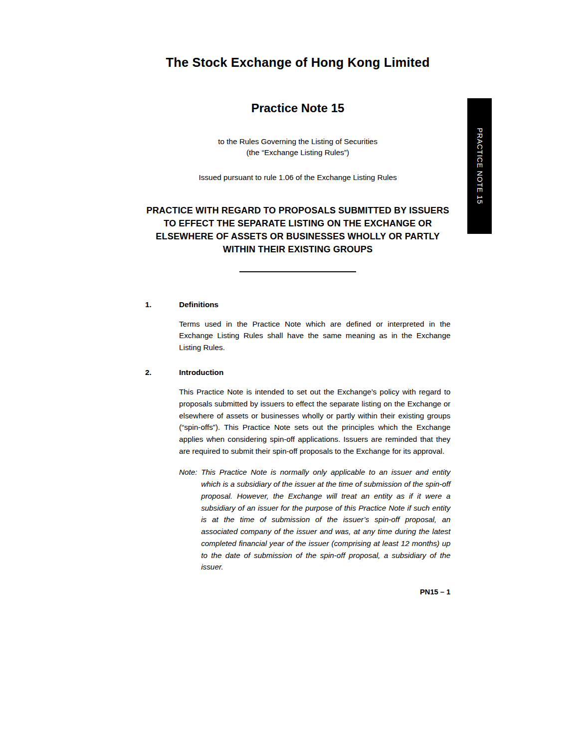PRACTICE NOTE 15
The Stock Exchange of Hong Kong Limited
Practice Note 15
to the Rules Governing the Listing of Securities
(the “Exchange Listing Rules”)
Issued pursuant to rule 1.06 of the Exchange Listing Rules
PRACTICE WITH REGARD TO PROPOSALS SUBMITTED BY ISSUERS
TO EFFECT THE SEPARATE LISTING ON THE EXCHANGE OR
ELSEWHERE OF ASSETS OR BUSINESSES WHOLLY OR PARTLY
WITHIN THEIR EXISTING GROUPS
1.
Definitions
Terms used in the Practice Note which are defined or interpreted in the Exchange Listing Rules shall have the same meaning as in the Exchange Listing Rules.
2.
Introduction
This Practice Note is intended to set out the Exchange’s policy with regard to proposals submitted by issuers to effect the separate listing on the Exchange or elsewhere of assets or businesses wholly or partly within their existing groups (“spin-offs”). This Practice Note sets out the principles which the Exchange applies when considering spin-off applications. Issuers are reminded that they are required to submit their spin-off proposals to the Exchange for its approval.
Note:
This Practice Note is normally only applicable to an issuer and entity which is a subsidiary of the issuer at the time of submission of the spin-off proposal. However, the Exchange will treat an entity as if it were a subsidiary of an issuer for the purpose of this Practice Note if such entity is at the time of submission of the issuer’s spin-off proposal, an associated company of the issuer and was, at any time during the latest completed financial year of the issuer (comprising at least 12 months) up to the date of submission of the spin-off proposal, a subsidiary of the issuer.
PN15 – 1